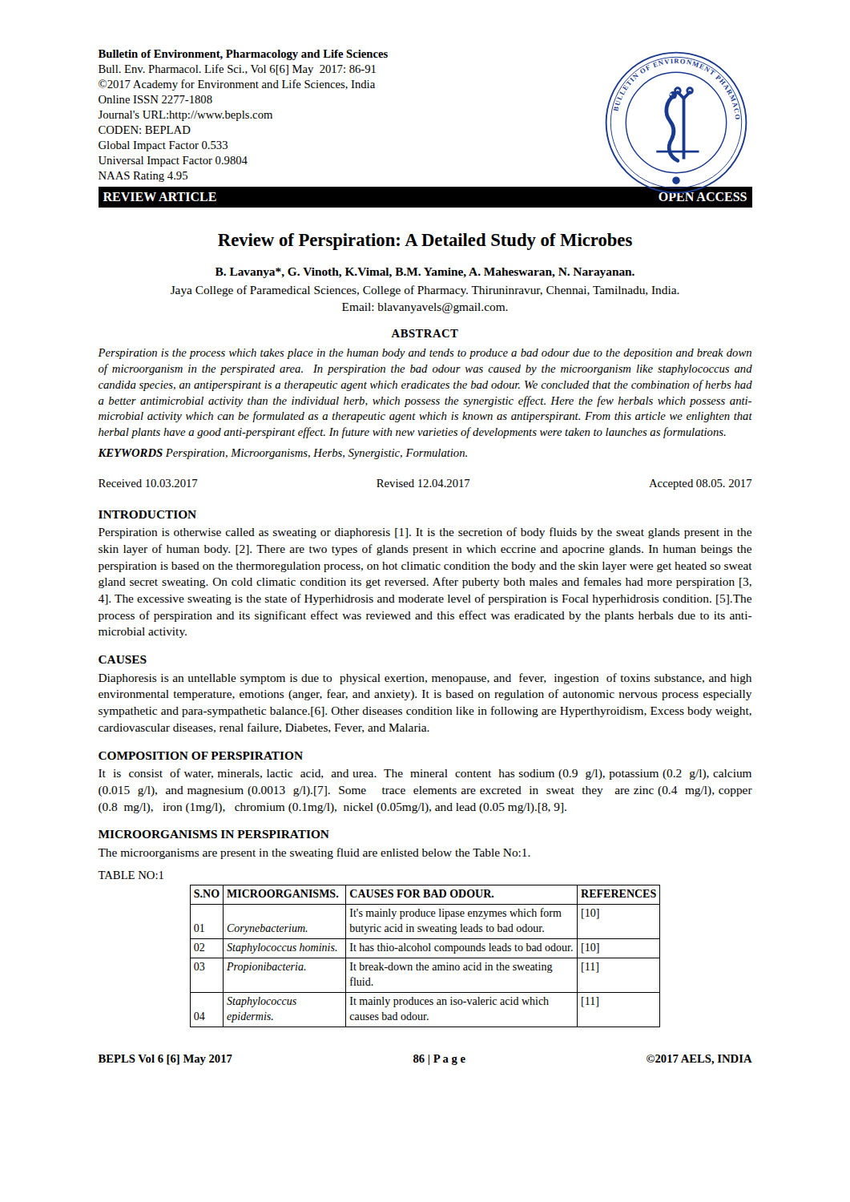Bulletin of Environment, Pharmacology and Life Sciences
Bull. Env. Pharmacol. Life Sci., Vol 6[6] May 2017: 86-91
©2017 Academy for Environment and Life Sciences, India
Online ISSN 2277-1808
Journal's URL:http://www.bepls.com
CODEN: BEPLAD
Global Impact Factor 0.533
Universal Impact Factor 0.9804
NAAS Rating 4.95
BULLETIN OF ENVIRONMENT PHARMACOLOGY AND LIFE SCIENCES
REVIEW ARTICLE OPEN ACCESS
Review of Perspiration: A Detailed Study of Microbes
B. Lavanya*, G. Vinoth, K.Vimal, B.M. Yamine, A. Maheswaran, N. Narayanan.
Jaya College of Paramedical Sciences, College of Pharmacy. Thiruninravur, Chennai, Tamilnadu, India.
Email: blavanyavels@gmail.com.
ABSTRACT
Perspiration is the process which takes place in the human body and tends to produce a bad odour due to the deposition and break down of microorganism in the perspirated area. In perspiration the bad odour was caused by the microorganism like staphylococcus and candida species, an antiperspirant is a therapeutic agent which eradicates the bad odour. We concluded that the combination of herbs had a better antimicrobial activity than the individual herb, which possess the synergistic effect. Here the few herbals which possess anti-microbial activity which can be formulated as a therapeutic agent which is known as antiperspirant. From this article we enlighten that herbal plants have a good anti-perspirant effect. In future with new varieties of developments were taken to launches as formulations.
KEYWORDS Perspiration, Microorganisms, Herbs, Synergistic, Formulation.
Received 10.03.2017 Revised 12.04.2017 Accepted 08.05. 2017
INTRODUCTION
Perspiration is otherwise called as sweating or diaphoresis [1]. It is the secretion of body fluids by the sweat glands present in the skin layer of human body. [2]. There are two types of glands present in which eccrine and apocrine glands. In human beings the perspiration is based on the thermoregulation process, on hot climatic condition the body and the skin layer were get heated so sweat gland secret sweating. On cold climatic condition its get reversed. After puberty both males and females had more perspiration [3, 4]. The excessive sweating is the state of Hyperhidrosis and moderate level of perspiration is Focal hyperhidrosis condition. [5].The process of perspiration and its significant effect was reviewed and this effect was eradicated by the plants herbals due to its anti-microbial activity.
CAUSES
Diaphoresis is an untellable symptom is due to physical exertion, menopause, and fever, ingestion of toxins substance, and high environmental temperature, emotions (anger, fear, and anxiety). It is based on regulation of autonomic nervous process especially sympathetic and para-sympathetic balance.[6]. Other diseases condition like in following are Hyperthyroidism, Excess body weight, cardiovascular diseases, renal failure, Diabetes, Fever, and Malaria.
COMPOSITION OF PERSPIRATION
It is consist of water, minerals, lactic acid, and urea. The mineral content has sodium (0.9 g/l), potassium (0.2 g/l), calcium (0.015 g/l), and magnesium (0.0013 g/l).[7]. Some trace elements are excreted in sweat they are zinc (0.4 mg/l), copper (0.8 mg/l), iron (1mg/l), chromium (0.1mg/l), nickel (0.05mg/l), and lead (0.05 mg/l).[8, 9].
MICROORGANISMS IN PERSPIRATION
The microorganisms are present in the sweating fluid are enlisted below the Table No:1.
TABLE NO:1
| S.NO | MICROORGANISMS. | CAUSES FOR BAD ODOUR. | REFERENCES |
| --- | --- | --- | --- |
| 01 | Corynebacterium. | It's mainly produce lipase enzymes which form butyric acid in sweating leads to bad odour. | [10] |
| 02 | Staphylococcus hominis. | It has thio-alcohol compounds leads to bad odour. | [10] |
| 03 | Propionibacteria. | It break-down the amino acid in the sweating fluid. | [11] |
| 04 | Staphylococcus epidermis. | It mainly produces an iso-valeric acid which causes bad odour. | [11] |
BEPLS Vol 6 [6] May 2017 86 | P a g e ©2017 AELS, INDIA